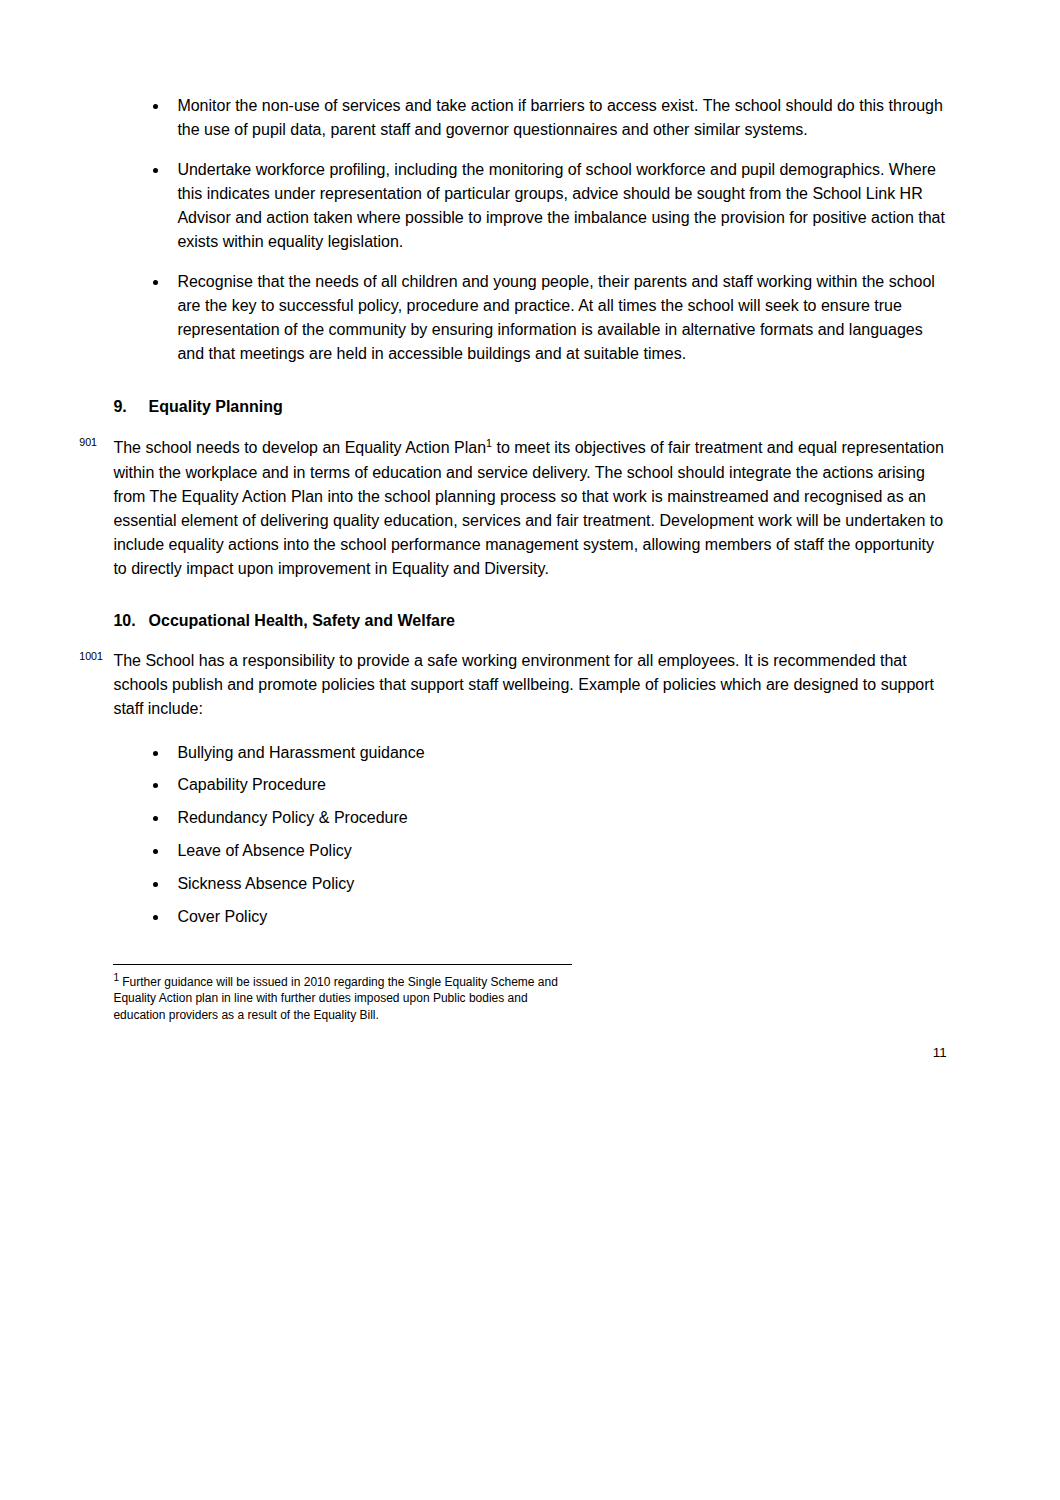Monitor the non-use of services and take action if barriers to access exist. The school should do this through the use of pupil data, parent staff and governor questionnaires and other similar systems.
Undertake workforce profiling, including the monitoring of school workforce and pupil demographics. Where this indicates under representation of particular groups, advice should be sought from the School Link HR Advisor and action taken where possible to improve the imbalance using the provision for positive action that exists within equality legislation.
Recognise that the needs of all children and young people, their parents and staff working within the school are the key to successful policy, procedure and practice. At all times the school will seek to ensure true representation of the community by ensuring information is available in alternative formats and languages and that meetings are held in accessible buildings and at suitable times.
9. Equality Planning
901 The school needs to develop an Equality Action Plan1 to meet its objectives of fair treatment and equal representation within the workplace and in terms of education and service delivery. The school should integrate the actions arising from The Equality Action Plan into the school planning process so that work is mainstreamed and recognised as an essential element of delivering quality education, services and fair treatment. Development work will be undertaken to include equality actions into the school performance management system, allowing members of staff the opportunity to directly impact upon improvement in Equality and Diversity.
10. Occupational Health, Safety and Welfare
1001 The School has a responsibility to provide a safe working environment for all employees. It is recommended that schools publish and promote policies that support staff wellbeing. Example of policies which are designed to support staff include:
Bullying and Harassment guidance
Capability Procedure
Redundancy Policy & Procedure
Leave of Absence Policy
Sickness Absence Policy
Cover Policy
1 Further guidance will be issued in 2010 regarding the Single Equality Scheme and Equality Action plan in line with further duties imposed upon Public bodies and education providers as a result of the Equality Bill.
11